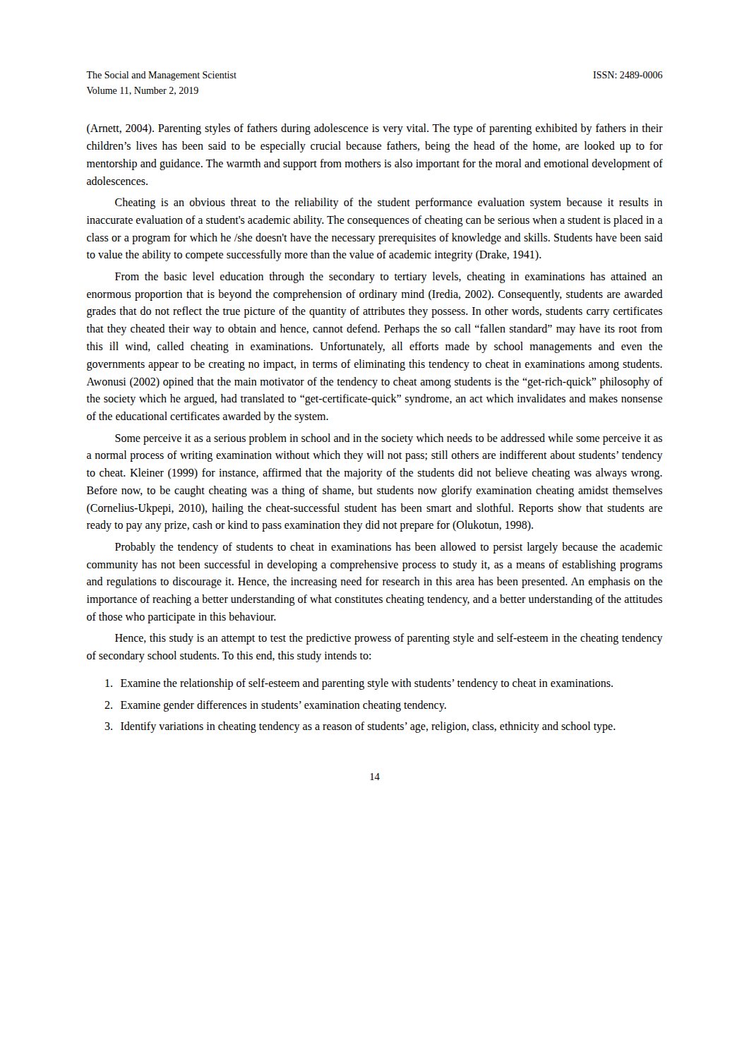The Social and Management Scientist
Volume 11, Number 2, 2019
ISSN: 2489-0006
(Arnett, 2004). Parenting styles of fathers during adolescence is very vital. The type of parenting exhibited by fathers in their children’s lives has been said to be especially crucial because fathers, being the head of the home, are looked up to for mentorship and guidance. The warmth and support from mothers is also important for the moral and emotional development of adolescences.
Cheating is an obvious threat to the reliability of the student performance evaluation system because it results in inaccurate evaluation of a student's academic ability. The consequences of cheating can be serious when a student is placed in a class or a program for which he /she doesn't have the necessary prerequisites of knowledge and skills. Students have been said to value the ability to compete successfully more than the value of academic integrity (Drake, 1941).
From the basic level education through the secondary to tertiary levels, cheating in examinations has attained an enormous proportion that is beyond the comprehension of ordinary mind (Iredia, 2002). Consequently, students are awarded grades that do not reflect the true picture of the quantity of attributes they possess. In other words, students carry certificates that they cheated their way to obtain and hence, cannot defend. Perhaps the so call “fallen standard” may have its root from this ill wind, called cheating in examinations. Unfortunately, all efforts made by school managements and even the governments appear to be creating no impact, in terms of eliminating this tendency to cheat in examinations among students. Awonusi (2002) opined that the main motivator of the tendency to cheat among students is the “get-rich-quick” philosophy of the society which he argued, had translated to “get-certificate-quick” syndrome, an act which invalidates and makes nonsense of the educational certificates awarded by the system.
Some perceive it as a serious problem in school and in the society which needs to be addressed while some perceive it as a normal process of writing examination without which they will not pass; still others are indifferent about students’ tendency to cheat. Kleiner (1999) for instance, affirmed that the majority of the students did not believe cheating was always wrong. Before now, to be caught cheating was a thing of shame, but students now glorify examination cheating amidst themselves (Cornelius-Ukpepi, 2010), hailing the cheat-successful student has been smart and slothful. Reports show that students are ready to pay any prize, cash or kind to pass examination they did not prepare for (Olukotun, 1998).
Probably the tendency of students to cheat in examinations has been allowed to persist largely because the academic community has not been successful in developing a comprehensive process to study it, as a means of establishing programs and regulations to discourage it. Hence, the increasing need for research in this area has been presented. An emphasis on the importance of reaching a better understanding of what constitutes cheating tendency, and a better understanding of the attitudes of those who participate in this behaviour.
Hence, this study is an attempt to test the predictive prowess of parenting style and self-esteem in the cheating tendency of secondary school students. To this end, this study intends to:
Examine the relationship of self-esteem and parenting style with students’ tendency to cheat in examinations.
Examine gender differences in students’ examination cheating tendency.
Identify variations in cheating tendency as a reason of students’ age, religion, class, ethnicity and school type.
14